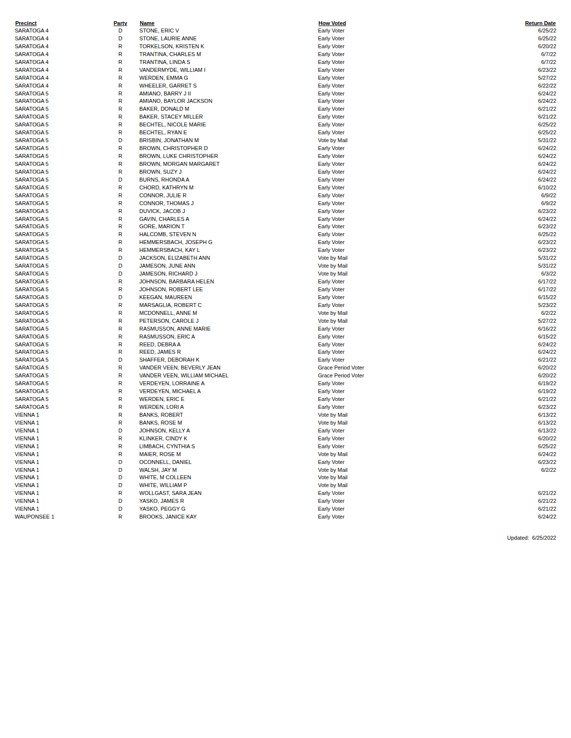| Precinct | Party | Name | How Voted | Return Date |
| --- | --- | --- | --- | --- |
| SARATOGA 4 | D | STONE, ERIC V | Early Voter | 6/25/22 |
| SARATOGA 4 | D | STONE, LAURIE ANNE | Early Voter | 6/25/22 |
| SARATOGA 4 | R | TORKELSON, KRISTEN K | Early Voter | 6/20/22 |
| SARATOGA 4 | R | TRANTINA, CHARLES M | Early Voter | 6/7/22 |
| SARATOGA 4 | R | TRANTINA, LINDA S | Early Voter | 6/7/22 |
| SARATOGA 4 | R | VANDERMYDE, WILLIAM I | Early Voter | 6/23/22 |
| SARATOGA 4 | R | WERDEN, EMMA G | Early Voter | 5/27/22 |
| SARATOGA 4 | R | WHEELER, GARRET S | Early Voter | 6/22/22 |
| SARATOGA 5 | R | AMIANO, BARRY J II | Early Voter | 6/24/22 |
| SARATOGA 5 | R | AMIANO, BAYLOR JACKSON | Early Voter | 6/24/22 |
| SARATOGA 5 | R | BAKER, DONALD M | Early Voter | 6/21/22 |
| SARATOGA 5 | R | BAKER, STACEY MILLER | Early Voter | 6/21/22 |
| SARATOGA 5 | R | BECHTEL, NICOLE MARIE | Early Voter | 6/25/22 |
| SARATOGA 5 | R | BECHTEL, RYAN E | Early Voter | 6/25/22 |
| SARATOGA 5 | D | BRISBIN, JONATHAN M | Vote by Mail | 5/31/22 |
| SARATOGA 5 | R | BROWN, CHRISTOPHER D | Early Voter | 6/24/22 |
| SARATOGA 5 | R | BROWN, LUKE CHRISTOPHER | Early Voter | 6/24/22 |
| SARATOGA 5 | R | BROWN, MORGAN MARGARET | Early Voter | 6/24/22 |
| SARATOGA 5 | R | BROWN, SUZY J | Early Voter | 6/24/22 |
| SARATOGA 5 | D | BURNS, RHONDA A | Early Voter | 6/24/22 |
| SARATOGA 5 | R | CHORD, KATHRYN M | Early Voter | 6/10/22 |
| SARATOGA 5 | R | CONNOR, JULIE R | Early Voter | 6/9/22 |
| SARATOGA 5 | R | CONNOR, THOMAS J | Early Voter | 6/9/22 |
| SARATOGA 5 | R | DUVICK, JACOB J | Early Voter | 6/23/22 |
| SARATOGA 5 | R | GAVIN, CHARLES A | Early Voter | 6/24/22 |
| SARATOGA 5 | R | GORE, MARION T | Early Voter | 6/23/22 |
| SARATOGA 5 | R | HALCOMB, STEVEN N | Early Voter | 6/25/22 |
| SARATOGA 5 | R | HEMMERSBACH, JOSEPH G | Early Voter | 6/23/22 |
| SARATOGA 5 | R | HEMMERSBACH, KAY L | Early Voter | 6/23/22 |
| SARATOGA 5 | D | JACKSON, ELIZABETH ANN | Vote by Mail | 5/31/22 |
| SARATOGA 5 | D | JAMESON, JUNE ANN | Vote by Mail | 5/31/22 |
| SARATOGA 5 | D | JAMESON, RICHARD J | Vote by Mail | 6/3/22 |
| SARATOGA 5 | R | JOHNSON, BARBARA HELEN | Early Voter | 6/17/22 |
| SARATOGA 5 | R | JOHNSON, ROBERT LEE | Early Voter | 6/17/22 |
| SARATOGA 5 | D | KEEGAN, MAUREEN | Early Voter | 6/15/22 |
| SARATOGA 5 | R | MARSAGLIA, ROBERT C | Early Voter | 5/23/22 |
| SARATOGA 5 | R | MCDONNELL, ANNE M | Vote by Mail | 6/2/22 |
| SARATOGA 5 | R | PETERSON, CAROLE J | Vote by Mail | 5/27/22 |
| SARATOGA 5 | R | RASMUSSON, ANNE MARIE | Early Voter | 6/16/22 |
| SARATOGA 5 | R | RASMUSSON, ERIC A | Early Voter | 6/15/22 |
| SARATOGA 5 | R | REED, DEBRA A | Early Voter | 6/24/22 |
| SARATOGA 5 | R | REED, JAMES R | Early Voter | 6/24/22 |
| SARATOGA 5 | D | SHAFFER, DEBORAH K | Early Voter | 6/21/22 |
| SARATOGA 5 | R | VANDER VEEN, BEVERLY JEAN | Grace Period Voter | 6/20/22 |
| SARATOGA 5 | R | VANDER VEEN, WILLIAM MICHAEL | Grace Period Voter | 6/20/22 |
| SARATOGA 5 | R | VERDEYEN, LORRAINE A | Early Voter | 6/19/22 |
| SARATOGA 5 | R | VERDEYEN, MICHAEL A | Early Voter | 6/19/22 |
| SARATOGA 5 | R | WERDEN, ERIC E | Early Voter | 6/21/22 |
| SARATOGA 5 | R | WERDEN, LORI A | Early Voter | 6/23/22 |
| VIENNA 1 | R | BANKS, ROBERT | Vote by Mail | 6/13/22 |
| VIENNA 1 | R | BANKS, ROSE M | Vote by Mail | 6/13/22 |
| VIENNA 1 | D | JOHNSON, KELLY A | Early Voter | 6/13/22 |
| VIENNA 1 | R | KLINKER, CINDY K | Early Voter | 6/20/22 |
| VIENNA 1 | R | LIMBACH, CYNTHIA S | Early Voter | 6/25/22 |
| VIENNA 1 | R | MAIER, ROSE M | Vote by Mail | 6/24/22 |
| VIENNA 1 | D | OCONNELL, DANIEL | Early Voter | 6/23/22 |
| VIENNA 1 | D | WALSH, JAY M | Vote by Mail | 6/2/22 |
| VIENNA 1 | D | WHITE, M COLLEEN | Vote by Mail | |
| VIENNA 1 | D | WHITE, WILLIAM P | Vote by Mail | |
| VIENNA 1 | R | WOLLGAST, SARA JEAN | Early Voter | 6/21/22 |
| VIENNA 1 | D | YASKO, JAMES R | Early Voter | 6/21/22 |
| VIENNA 1 | D | YASKO, PEGGY G | Early Voter | 6/21/22 |
| WAUPONSEE 1 | R | BROOKS, JANICE KAY | Early Voter | 6/24/22 |
Updated: 6/25/2022